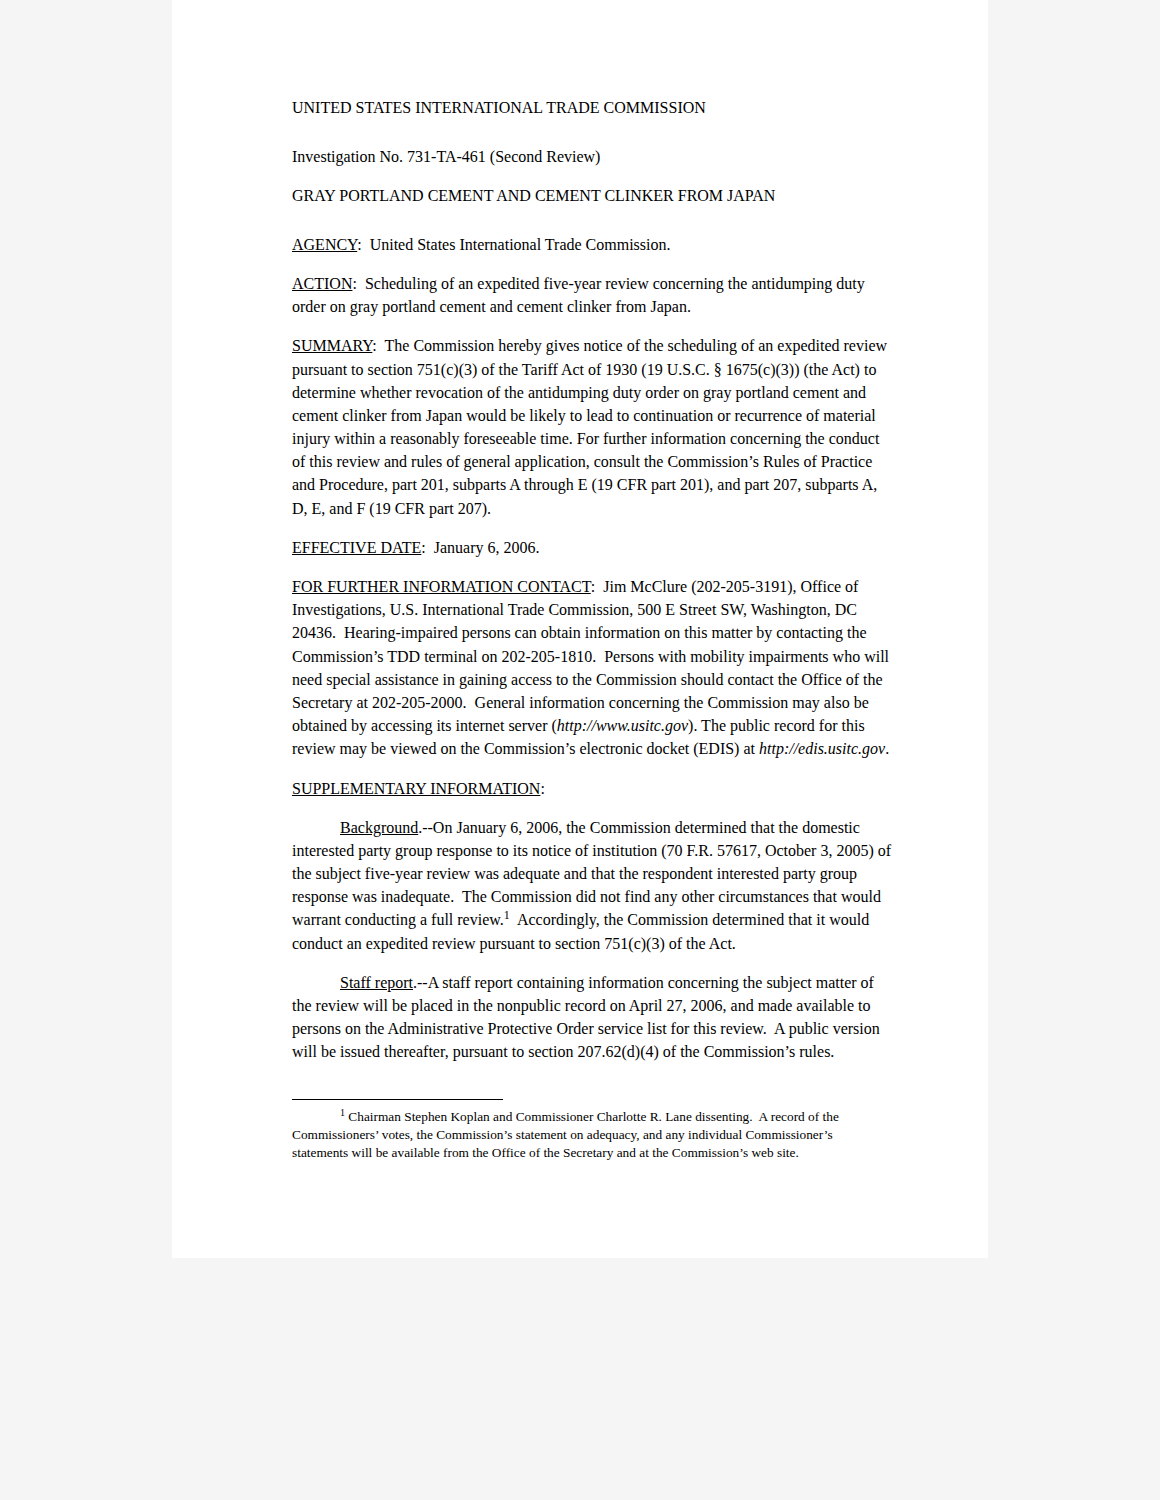UNITED STATES INTERNATIONAL TRADE COMMISSION
Investigation No. 731-TA-461 (Second Review)
GRAY PORTLAND CEMENT AND CEMENT CLINKER FROM JAPAN
AGENCY: United States International Trade Commission.
ACTION: Scheduling of an expedited five-year review concerning the antidumping duty order on gray portland cement and cement clinker from Japan.
SUMMARY: The Commission hereby gives notice of the scheduling of an expedited review pursuant to section 751(c)(3) of the Tariff Act of 1930 (19 U.S.C. § 1675(c)(3)) (the Act) to determine whether revocation of the antidumping duty order on gray portland cement and cement clinker from Japan would be likely to lead to continuation or recurrence of material injury within a reasonably foreseeable time. For further information concerning the conduct of this review and rules of general application, consult the Commission’s Rules of Practice and Procedure, part 201, subparts A through E (19 CFR part 201), and part 207, subparts A, D, E, and F (19 CFR part 207).
EFFECTIVE DATE: January 6, 2006.
FOR FURTHER INFORMATION CONTACT: Jim McClure (202-205-3191), Office of Investigations, U.S. International Trade Commission, 500 E Street SW, Washington, DC 20436. Hearing-impaired persons can obtain information on this matter by contacting the Commission’s TDD terminal on 202-205-1810. Persons with mobility impairments who will need special assistance in gaining access to the Commission should contact the Office of the Secretary at 202-205-2000. General information concerning the Commission may also be obtained by accessing its internet server (http://www.usitc.gov). The public record for this review may be viewed on the Commission’s electronic docket (EDIS) at http://edis.usitc.gov.
SUPPLEMENTARY INFORMATION:
Background.--On January 6, 2006, the Commission determined that the domestic interested party group response to its notice of institution (70 F.R. 57617, October 3, 2005) of the subject five-year review was adequate and that the respondent interested party group response was inadequate. The Commission did not find any other circumstances that would warrant conducting a full review.1 Accordingly, the Commission determined that it would conduct an expedited review pursuant to section 751(c)(3) of the Act.
Staff report.--A staff report containing information concerning the subject matter of the review will be placed in the nonpublic record on April 27, 2006, and made available to persons on the Administrative Protective Order service list for this review. A public version will be issued thereafter, pursuant to section 207.62(d)(4) of the Commission’s rules.
1 Chairman Stephen Koplan and Commissioner Charlotte R. Lane dissenting. A record of the Commissioners’ votes, the Commission’s statement on adequacy, and any individual Commissioner’s statements will be available from the Office of the Secretary and at the Commission’s web site.